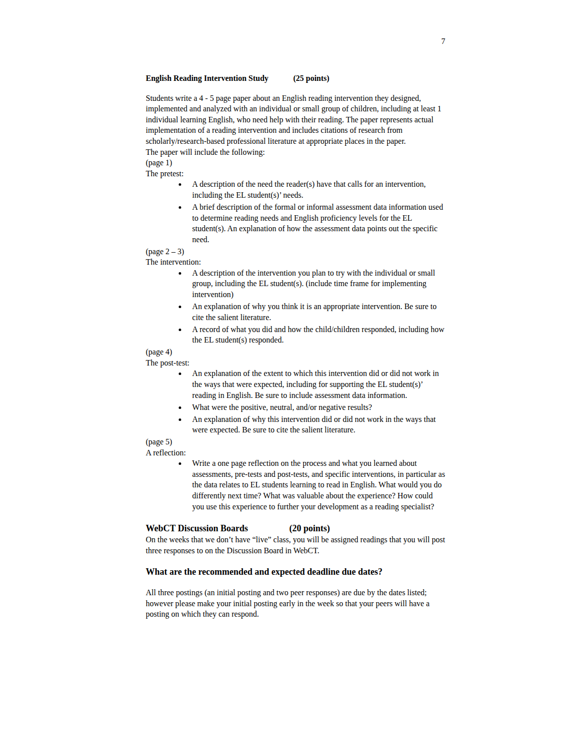7
English Reading Intervention Study (25 points)
Students write a 4 - 5 page paper about an English reading intervention they designed, implemented and analyzed with an individual or small group of children, including at least 1 individual learning English, who need help with their reading. The paper represents actual implementation of a reading intervention and includes citations of research from scholarly/research-based professional literature at appropriate places in the paper.
The paper will include the following:
(page 1)
The pretest:
A description of the need the reader(s) have that calls for an intervention, including the EL student(s)’ needs.
A brief description of the formal or informal assessment data information used to determine reading needs and English proficiency levels for the EL student(s). An explanation of how the assessment data points out the specific need.
(page 2 – 3)
The intervention:
A description of the intervention you plan to try with the individual or small group, including the EL student(s). (include time frame for implementing intervention)
An explanation of why you think it is an appropriate intervention. Be sure to cite the salient literature.
A record of what you did and how the child/children responded, including how the EL student(s) responded.
(page 4)
The post-test:
An explanation of the extent to which this intervention did or did not work in the ways that were expected, including for supporting the EL student(s)’ reading in English. Be sure to include assessment data information.
What were the positive, neutral, and/or negative results?
An explanation of why this intervention did or did not work in the ways that were expected. Be sure to cite the salient literature.
(page 5)
A reflection:
Write a one page reflection on the process and what you learned about assessments, pre-tests and post-tests, and specific interventions, in particular as the data relates to EL students learning to read in English. What would you do differently next time? What was valuable about the experience? How could you use this experience to further your development as a reading specialist?
WebCT Discussion Boards (20 points)
On the weeks that we don’t have “live” class, you will be assigned readings that you will post three responses to on the Discussion Board in WebCT.
What are the recommended and expected deadline due dates?
All three postings (an initial posting and two peer responses) are due by the dates listed; however please make your initial posting early in the week so that your peers will have a posting on which they can respond.